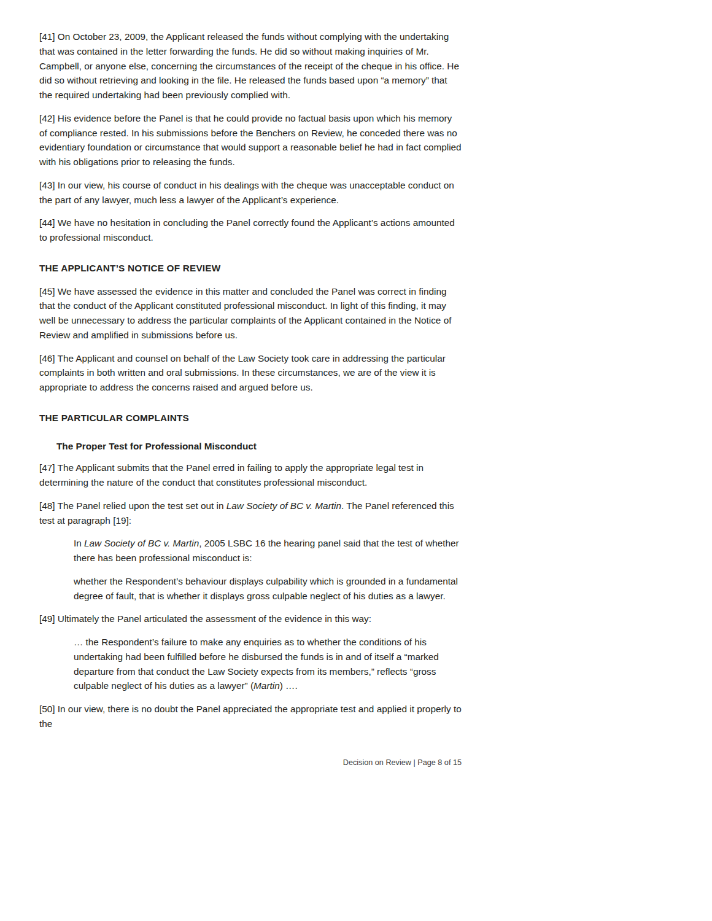[41] On October 23, 2009, the Applicant released the funds without complying with the undertaking that was contained in the letter forwarding the funds. He did so without making inquiries of Mr. Campbell, or anyone else, concerning the circumstances of the receipt of the cheque in his office. He did so without retrieving and looking in the file. He released the funds based upon “a memory” that the required undertaking had been previously complied with.
[42] His evidence before the Panel is that he could provide no factual basis upon which his memory of compliance rested. In his submissions before the Benchers on Review, he conceded there was no evidentiary foundation or circumstance that would support a reasonable belief he had in fact complied with his obligations prior to releasing the funds.
[43] In our view, his course of conduct in his dealings with the cheque was unacceptable conduct on the part of any lawyer, much less a lawyer of the Applicant’s experience.
[44] We have no hesitation in concluding the Panel correctly found the Applicant’s actions amounted to professional misconduct.
The Applicant’s Notice of Review
[45] We have assessed the evidence in this matter and concluded the Panel was correct in finding that the conduct of the Applicant constituted professional misconduct. In light of this finding, it may well be unnecessary to address the particular complaints of the Applicant contained in the Notice of Review and amplified in submissions before us.
[46] The Applicant and counsel on behalf of the Law Society took care in addressing the particular complaints in both written and oral submissions. In these circumstances, we are of the view it is appropriate to address the concerns raised and argued before us.
The Particular Complaints
The Proper Test for Professional Misconduct
[47] The Applicant submits that the Panel erred in failing to apply the appropriate legal test in determining the nature of the conduct that constitutes professional misconduct.
[48] The Panel relied upon the test set out in Law Society of BC v. Martin. The Panel referenced this test at paragraph [19]:
In Law Society of BC v. Martin, 2005 LSBC 16 the hearing panel said that the test of whether there has been professional misconduct is:
whether the Respondent’s behaviour displays culpability which is grounded in a fundamental degree of fault, that is whether it displays gross culpable neglect of his duties as a lawyer.
[49] Ultimately the Panel articulated the assessment of the evidence in this way:
… the Respondent’s failure to make any enquiries as to whether the conditions of his undertaking had been fulfilled before he disbursed the funds is in and of itself a “marked departure from that conduct the Law Society expects from its members,” reflects “gross culpable neglect of his duties as a lawyer” (Martin) ….
[50] In our view, there is no doubt the Panel appreciated the appropriate test and applied it properly to the
Decision on Review | Page 8 of 15